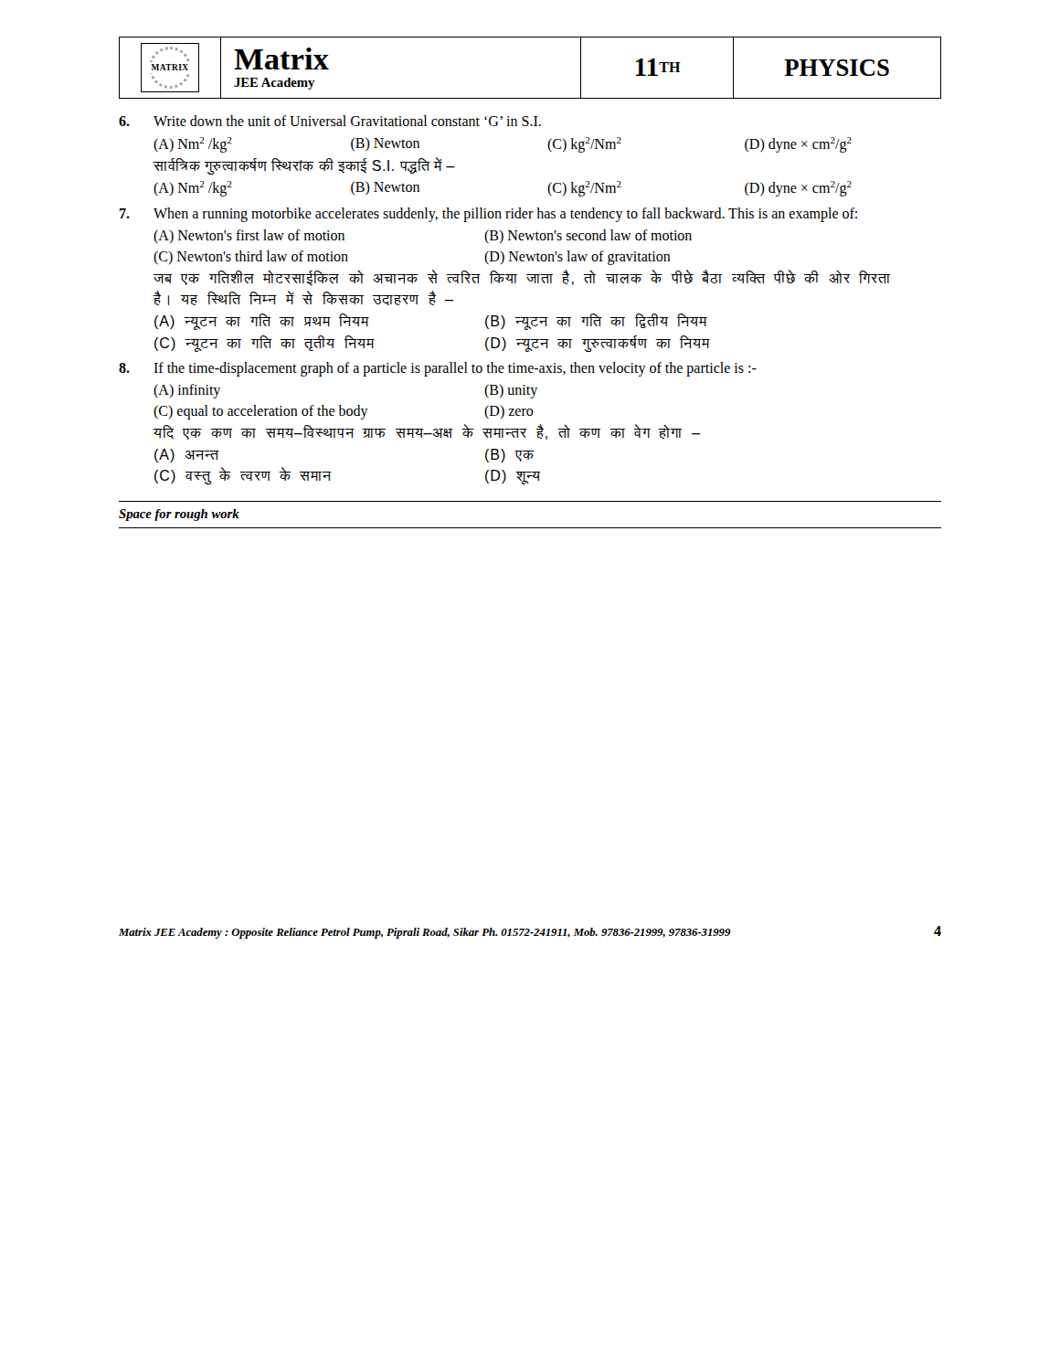MATRIX
Matrix
JEE Academy
11TH
PHYSICS
6.
Write down the unit of Universal Gravitational constant ‘G’ in S.I.
(A) Nm2 /kg2
(B) Newton
(C) kg2/Nm2
(D) dyne × cm2/g2
सार्वत्रिक गुरुत्वाकर्षण स्थिरांक की इकाई S.I. पद्धति में –
(A) Nm2 /kg2
(B) Newton
(C) kg2/Nm2
(D) dyne × cm2/g2
7.
When a running motorbike accelerates suddenly, the pillion rider has a tendency to fall backward. This is an example of:
(A) Newton's first law of motion
(B) Newton's second law of motion
(C) Newton's third law of motion
(D) Newton's law of gravitation
जब एक गतिशील मोटरसाईकिल को अचानक से त्वरित किया जाता है, तो चालक के पीछे बैठा व्यक्ति पीछे की ओर गिरता
है। यह स्थिति निम्न में से किसका उदाहरण है –
(A) न्यूटन का गति का प्रथम नियम
(B) न्यूटन का गति का द्वितीय नियम
(C) न्यूटन का गति का तृतीय नियम
(D) न्यूटन का गुरुत्वाकर्षण का नियम
8.
If the time-displacement graph of a particle is parallel to the time-axis, then velocity of the particle is :-
(A) infinity
(B) unity
(C) equal to acceleration of the body
(D) zero
यदि एक कण का समय–विस्थापन ग्राफ समय–अक्ष के समान्तर है, तो कण का वेग होगा –
(A) अनन्त
(B) एक
(C) वस्तु के त्वरण के समान
(D) शून्य
Space for rough work
Matrix JEE Academy : Opposite Reliance Petrol Pump, Piprali Road, Sikar Ph. 01572-241911, Mob. 97836-21999, 97836-31999
4